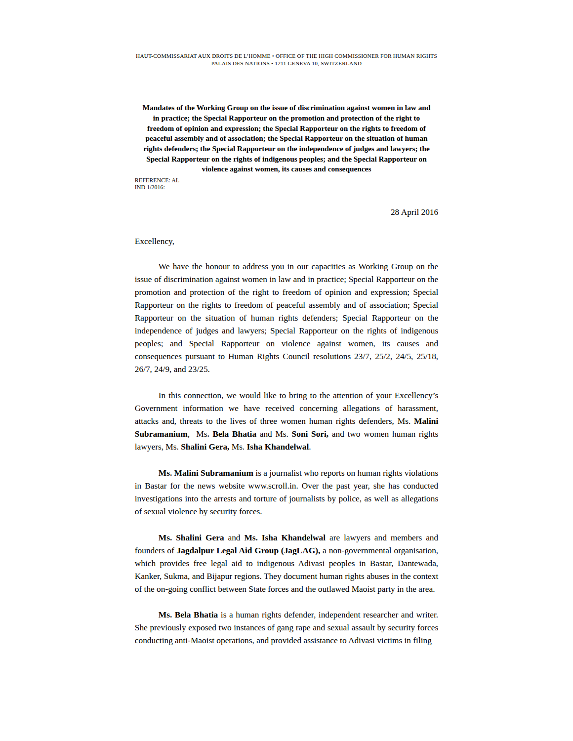HAUT-COMMISSARIAT AUX DROITS DE L’HOMME • OFFICE OF THE HIGH COMMISSIONER FOR HUMAN RIGHTS
PALAIS DES NATIONS • 1211 GENEVA 10, SWITZERLAND
Mandates of the Working Group on the issue of discrimination against women in law and in practice; the Special Rapporteur on the promotion and protection of the right to freedom of opinion and expression; the Special Rapporteur on the rights to freedom of peaceful assembly and of association; the Special Rapporteur on the situation of human rights defenders; the Special Rapporteur on the independence of judges and lawyers; the Special Rapporteur on the rights of indigenous peoples; and the Special Rapporteur on violence against women, its causes and consequences
REFERENCE: AL
IND 1/2016:
28 April 2016
Excellency,
We have the honour to address you in our capacities as Working Group on the issue of discrimination against women in law and in practice; Special Rapporteur on the promotion and protection of the right to freedom of opinion and expression; Special Rapporteur on the rights to freedom of peaceful assembly and of association; Special Rapporteur on the situation of human rights defenders; Special Rapporteur on the independence of judges and lawyers; Special Rapporteur on the rights of indigenous peoples; and Special Rapporteur on violence against women, its causes and consequences pursuant to Human Rights Council resolutions 23/7, 25/2, 24/5, 25/18, 26/7, 24/9, and 23/25.
In this connection, we would like to bring to the attention of your Excellency’s Government information we have received concerning allegations of harassment, attacks and, threats to the lives of three women human rights defenders, Ms. Malini Subramanium, Ms. Bela Bhatia and Ms. Soni Sori, and two women human rights lawyers, Ms. Shalini Gera, Ms. Isha Khandelwal.
Ms. Malini Subramanium is a journalist who reports on human rights violations in Bastar for the news website www.scroll.in. Over the past year, she has conducted investigations into the arrests and torture of journalists by police, as well as allegations of sexual violence by security forces.
Ms. Shalini Gera and Ms. Isha Khandelwal are lawyers and members and founders of Jagdalpur Legal Aid Group (JagLAG), a non-governmental organisation, which provides free legal aid to indigenous Adivasi peoples in Bastar, Dantewada, Kanker, Sukma, and Bijapur regions. They document human rights abuses in the context of the on-going conflict between State forces and the outlawed Maoist party in the area.
Ms. Bela Bhatia is a human rights defender, independent researcher and writer. She previously exposed two instances of gang rape and sexual assault by security forces conducting anti-Maoist operations, and provided assistance to Adivasi victims in filing